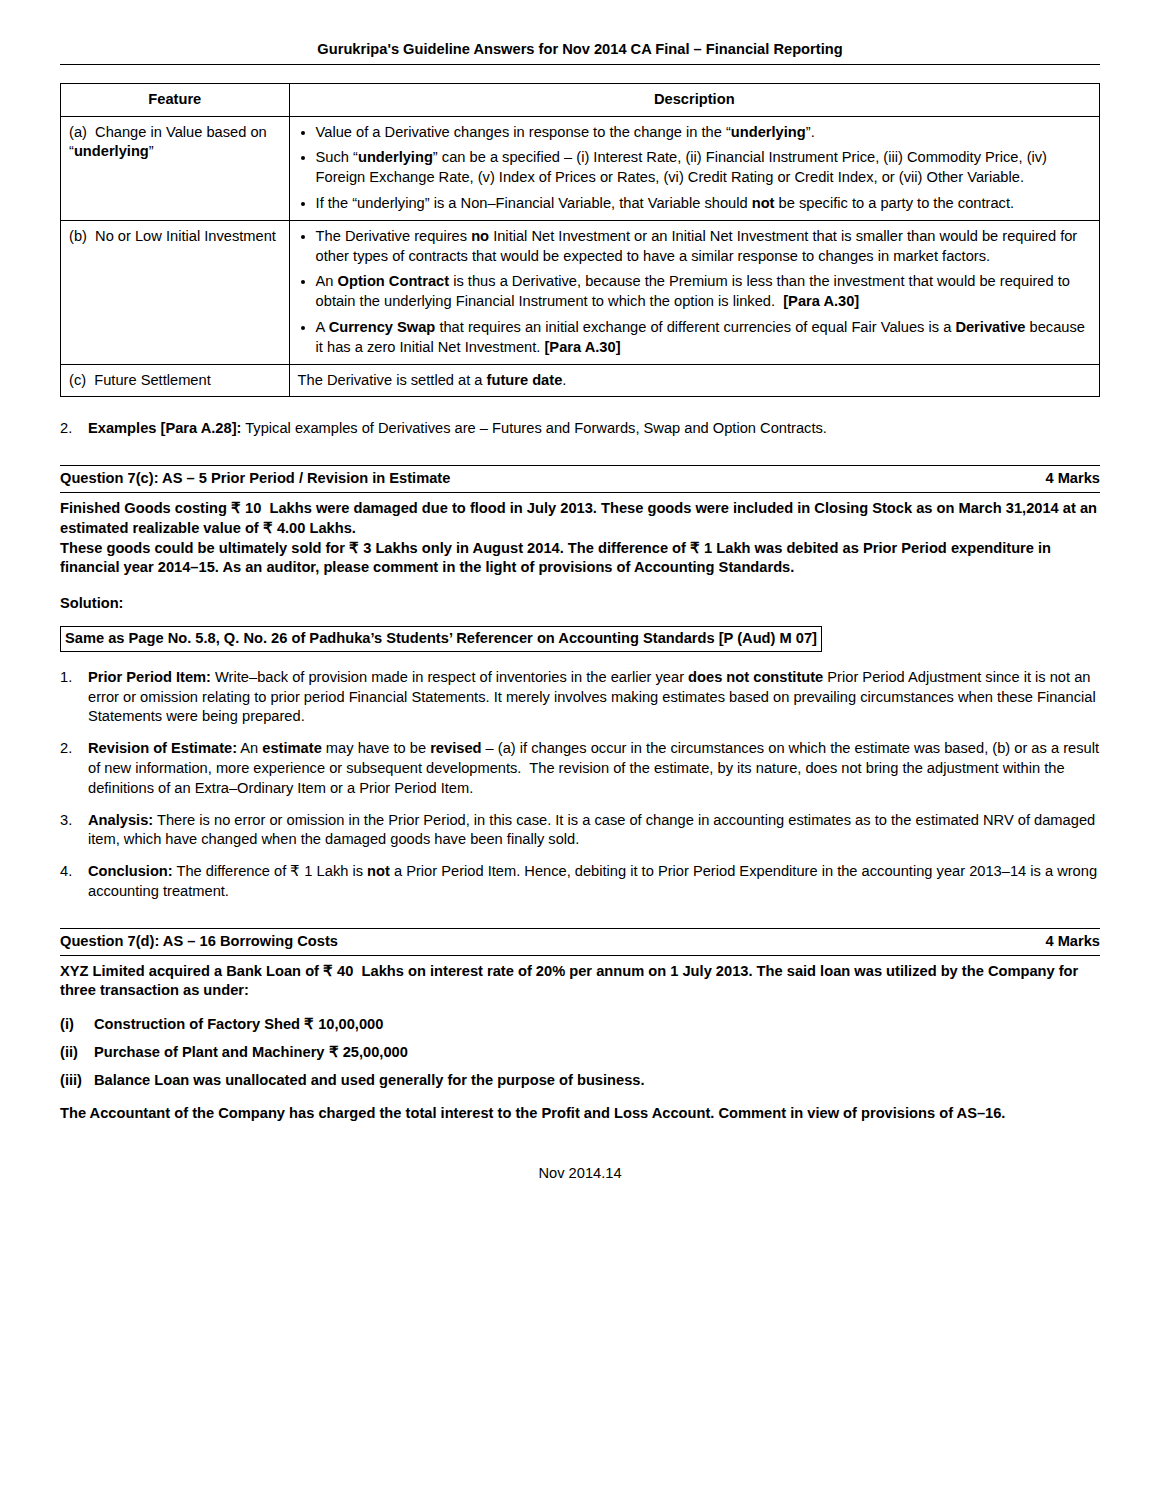Gurukripa's Guideline Answers for Nov 2014 CA Final – Financial Reporting
| Feature | Description |
| --- | --- |
| (a) Change in Value based on “ underlying ” | Value of a Derivative changes in response to the change in the “ underlying ”. Such “ underlying ” can be a specified – (i) Interest Rate, (ii) Financial Instrument Price, (iii) Commodity Price, (iv) Foreign Exchange Rate, (v) Index of Prices or Rates, (vi) Credit Rating or Credit Index, or (vii) Other Variable. If the “underlying” is a Non–Financial Variable, that Variable should not be specific to a party to the contract. |
| (b) No or Low Initial Investment | The Derivative requires no Initial Net Investment or an Initial Net Investment that is smaller than would be required for other types of contracts that would be expected to have a similar response to changes in market factors. An Option Contract is thus a Derivative, because the Premium is less than the investment that would be required to obtain the underlying Financial Instrument to which the option is linked. [Para A.30] A Currency Swap that requires an initial exchange of different currencies of equal Fair Values is a Derivative because it has a zero Initial Net Investment. [Para A.30] |
| (c) Future Settlement | The Derivative is settled at a future date . |
2. Examples [Para A.28]: Typical examples of Derivatives are – Futures and Forwards, Swap and Option Contracts.
Question 7(c): AS – 5 Prior Period / Revision in Estimate 4 Marks
Finished Goods costing ₹ 10 Lakhs were damaged due to flood in July 2013. These goods were included in Closing Stock as on March 31,2014 at an estimated realizable value of ₹ 4.00 Lakhs.
These goods could be ultimately sold for ₹ 3 Lakhs only in August 2014. The difference of ₹ 1 Lakh was debited as Prior Period expenditure in financial year 2014–15. As an auditor, please comment in the light of provisions of Accounting Standards.
Solution:
Same as Page No. 5.8, Q. No. 26 of Padhuka’s Students’ Referencer on Accounting Standards [P (Aud) M 07]
1. Prior Period Item: Write–back of provision made in respect of inventories in the earlier year does not constitute Prior Period Adjustment since it is not an error or omission relating to prior period Financial Statements. It merely involves making estimates based on prevailing circumstances when these Financial Statements were being prepared.
2. Revision of Estimate: An estimate may have to be revised – (a) if changes occur in the circumstances on which the estimate was based, (b) or as a result of new information, more experience or subsequent developments. The revision of the estimate, by its nature, does not bring the adjustment within the definitions of an Extra–Ordinary Item or a Prior Period Item.
3. Analysis: There is no error or omission in the Prior Period, in this case. It is a case of change in accounting estimates as to the estimated NRV of damaged item, which have changed when the damaged goods have been finally sold.
4. Conclusion: The difference of ₹ 1 Lakh is not a Prior Period Item. Hence, debiting it to Prior Period Expenditure in the accounting year 2013–14 is a wrong accounting treatment.
Question 7(d): AS – 16 Borrowing Costs 4 Marks
XYZ Limited acquired a Bank Loan of ₹ 40 Lakhs on interest rate of 20% per annum on 1 July 2013. The said loan was utilized by the Company for three transaction as under:
(i) Construction of Factory Shed ₹ 10,00,000
(ii) Purchase of Plant and Machinery ₹ 25,00,000
(iii) Balance Loan was unallocated and used generally for the purpose of business.
The Accountant of the Company has charged the total interest to the Profit and Loss Account. Comment in view of provisions of AS–16.
Nov 2014.14